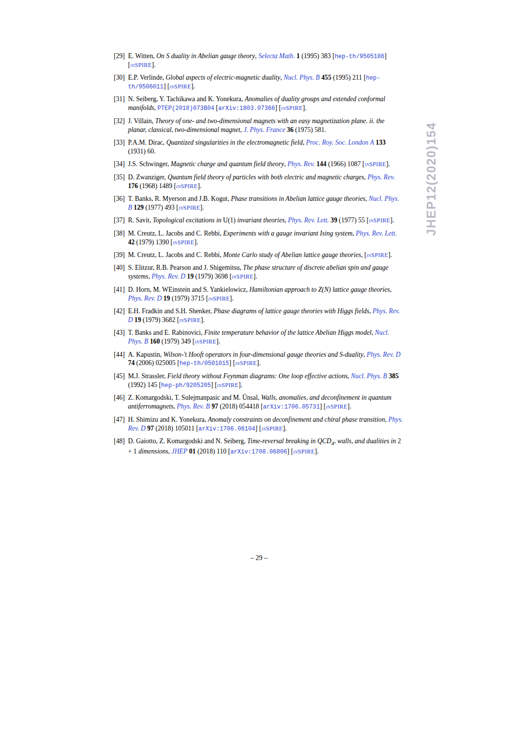JHEP12(2020)154
[29] E. Witten, On S duality in Abelian gauge theory, Selecta Math. 1 (1995) 383 [hep-th/9505186] [in SPIRE].
[30] E.P. Verlinde, Global aspects of electric-magnetic duality, Nucl. Phys. B 455 (1995) 211 [hep-th/9506011] [in SPIRE].
[31] N. Seiberg, Y. Tachikawa and K. Yonekura, Anomalies of duality groups and extended conformal manifolds, PTEP(2018)073B04 [arXiv:1803.07366] [in SPIRE].
[32] J. Villain, Theory of one- and two-dimensional magnets with an easy magnetization plane. ii. the planar, classical, two-dimensional magnet, J. Phys. France 36 (1975) 581.
[33] P.A.M. Dirac, Quantized singularities in the electromagnetic field, Proc. Roy. Soc. London A 133 (1931) 60.
[34] J.S. Schwinger, Magnetic charge and quantum field theory, Phys. Rev. 144 (1966) 1087 [in SPIRE].
[35] D. Zwanziger, Quantum field theory of particles with both electric and magnetic charges, Phys. Rev. 176 (1968) 1489 [in SPIRE].
[36] T. Banks, R. Myerson and J.B. Kogut, Phase transitions in Abelian lattice gauge theories, Nucl. Phys. B 129 (1977) 493 [in SPIRE].
[37] R. Savit, Topological excitations in U(1) invariant theories, Phys. Rev. Lett. 39 (1977) 55 [in SPIRE].
[38] M. Creutz, L. Jacobs and C. Rebbi, Experiments with a gauge invariant Ising system, Phys. Rev. Lett. 42 (1979) 1390 [in SPIRE].
[39] M. Creutz, L. Jacobs and C. Rebbi, Monte Carlo study of Abelian lattice gauge theories, [in SPIRE].
[40] S. Elitzur, R.B. Pearson and J. Shigemitsu, The phase structure of discrete abelian spin and gauge systems, Phys. Rev. D 19 (1979) 3698 [in SPIRE].
[41] D. Horn, M. WEinstein and S. Yankielowicz, Hamiltonian approach to Z(N) lattice gauge theories, Phys. Rev. D 19 (1979) 3715 [in SPIRE].
[42] E.H. Fradkin and S.H. Shenker, Phase diagrams of lattice gauge theories with Higgs fields, Phys. Rev. D 19 (1979) 3682 [in SPIRE].
[43] T. Banks and E. Rabinovici, Finite temperature behavior of the lattice Abelian Higgs model, Nucl. Phys. B 160 (1979) 349 [in SPIRE].
[44] A. Kapustin, Wilson-'t Hooft operators in four-dimensional gauge theories and S-duality, Phys. Rev. D 74 (2006) 025005 [hep-th/0501015] [in SPIRE].
[45] M.J. Strassler, Field theory without Feynman diagrams: One loop effective actions, Nucl. Phys. B 385 (1992) 145 [hep-ph/9205205] [in SPIRE].
[46] Z. Komargodski, T. Sulejmanpasic and M. Ünsal, Walls, anomalies, and deconfinement in quantum antiferromagnets, Phys. Rev. B 97 (2018) 054418 [arXiv:1706.05731] [in SPIRE].
[47] H. Shimizu and K. Yonekura, Anomaly constraints on deconfinement and chiral phase transition, Phys. Rev. D 97 (2018) 105011 [arXiv:1706.06104] [in SPIRE].
[48] D. Gaiotto, Z. Komargodski and N. Seiberg, Time-reversal breaking in QCD4, walls, and dualities in 2 + 1 dimensions, JHEP 01 (2018) 110 [arXiv:1708.06806] [in SPIRE].
– 29 –